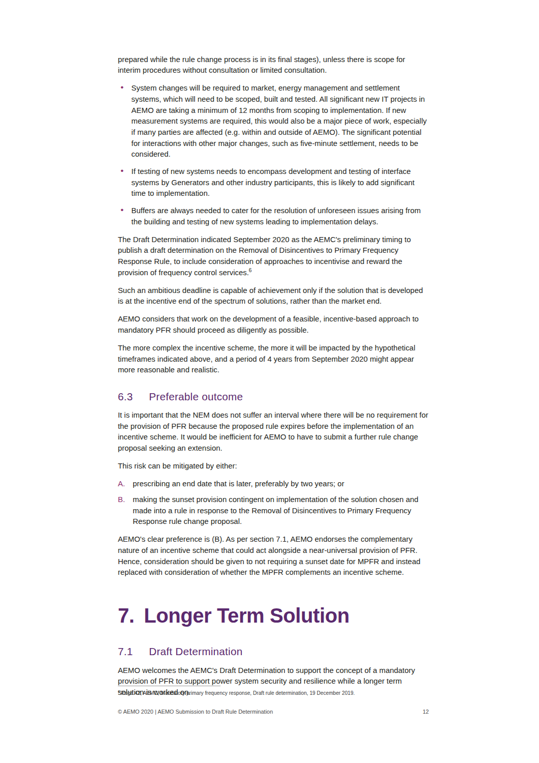prepared while the rule change process is in its final stages), unless there is scope for interim procedures without consultation or limited consultation.
System changes will be required to market, energy management and settlement systems, which will need to be scoped, built and tested. All significant new IT projects in AEMO are taking a minimum of 12 months from scoping to implementation. If new measurement systems are required, this would also be a major piece of work, especially if many parties are affected (e.g. within and outside of AEMO). The significant potential for interactions with other major changes, such as five-minute settlement, needs to be considered.
If testing of new systems needs to encompass development and testing of interface systems by Generators and other industry participants, this is likely to add significant time to implementation.
Buffers are always needed to cater for the resolution of unforeseen issues arising from the building and testing of new systems leading to implementation delays.
The Draft Determination indicated September 2020 as the AEMC's preliminary timing to publish a draft determination on the Removal of Disincentives to Primary Frequency Response Rule, to include consideration of approaches to incentivise and reward the provision of frequency control services.6
Such an ambitious deadline is capable of achievement only if the solution that is developed is at the incentive end of the spectrum of solutions, rather than the market end.
AEMO considers that work on the development of a feasible, incentive-based approach to mandatory PFR should proceed as diligently as possible.
The more complex the incentive scheme, the more it will be impacted by the hypothetical timeframes indicated above, and a period of 4 years from September 2020 might appear more reasonable and realistic.
6.3 Preferable outcome
It is important that the NEM does not suffer an interval where there will be no requirement for the provision of PFR because the proposed rule expires before the implementation of an incentive scheme. It would be inefficient for AEMO to have to submit a further rule change proposal seeking an extension.
This risk can be mitigated by either:
prescribing an end date that is later, preferably by two years; or
making the sunset provision contingent on implementation of the solution chosen and made into a rule in response to the Removal of Disincentives to Primary Frequency Response rule change proposal.
AEMO's clear preference is (B). As per section 7.1, AEMO endorses the complementary nature of an incentive scheme that could act alongside a near-universal provision of PFR. Hence, consideration should be given to not requiring a sunset date for MPFR and instead replaced with consideration of whether the MPFR complements an incentive scheme.
7. Longer Term Solution
7.1 Draft Determination
AEMO welcomes the AEMC's Draft Determination to support the concept of a mandatory provision of PFR to support power system security and resilience while a longer term solution is worked on.
6 Page 42, AEMC, Mandatory primary frequency response, Draft rule determination, 19 December 2019.
© AEMO 2020 | AEMO Submission to Draft Rule Determination 12